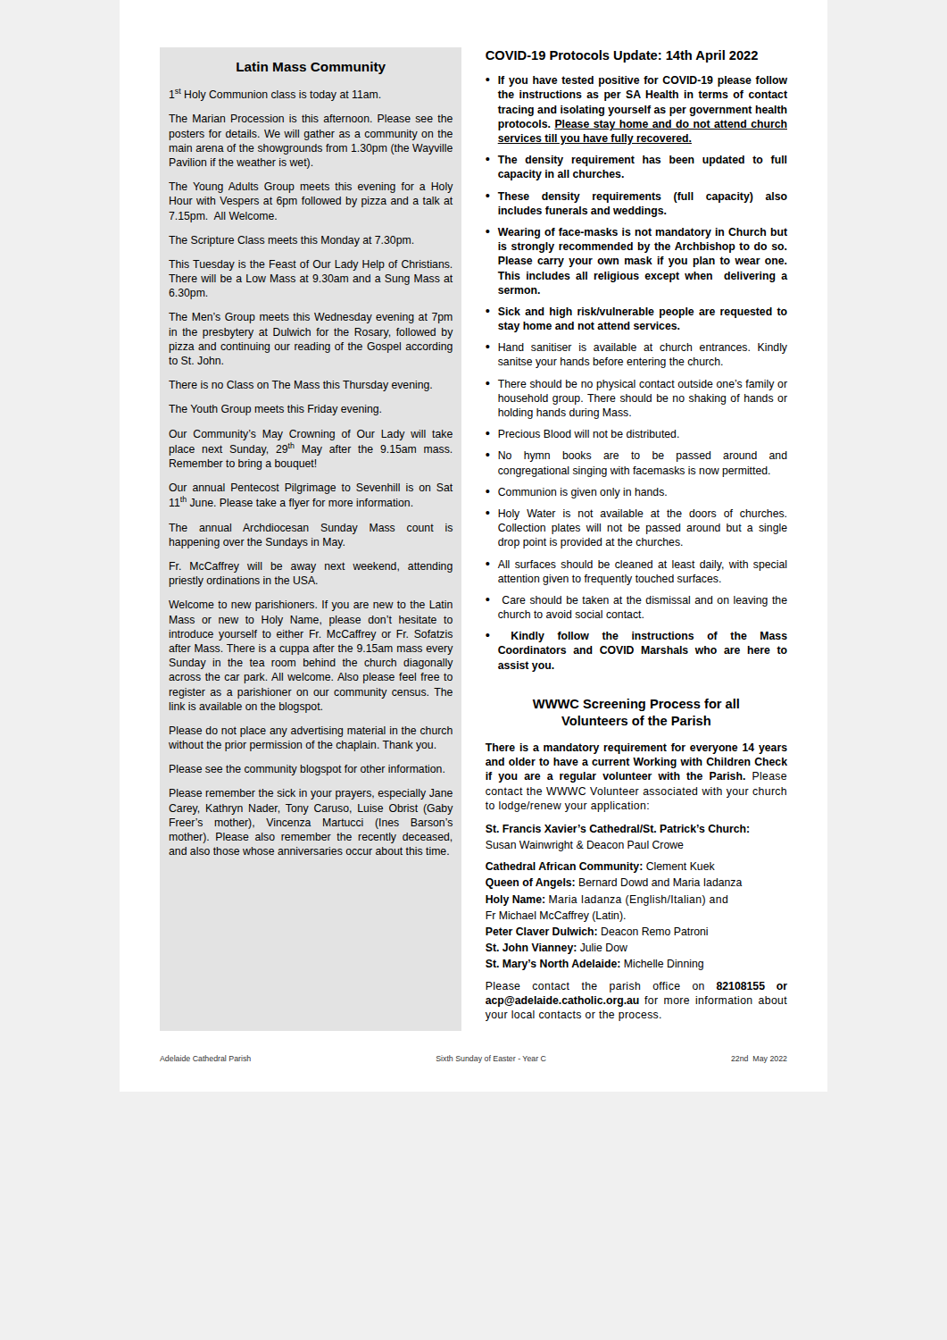Latin Mass Community
1st Holy Communion class is today at 11am.
The Marian Procession is this afternoon. Please see the posters for details. We will gather as a community on the main arena of the showgrounds from 1.30pm (the Wayville Pavilion if the weather is wet).
The Young Adults Group meets this evening for a Holy Hour with Vespers at 6pm followed by pizza and a talk at 7.15pm. All Welcome.
The Scripture Class meets this Monday at 7.30pm.
This Tuesday is the Feast of Our Lady Help of Christians. There will be a Low Mass at 9.30am and a Sung Mass at 6.30pm.
The Men’s Group meets this Wednesday evening at 7pm in the presbytery at Dulwich for the Rosary, followed by pizza and continuing our reading of the Gospel according to St. John.
There is no Class on The Mass this Thursday evening.
The Youth Group meets this Friday evening.
Our Community’s May Crowning of Our Lady will take place next Sunday, 29th May after the 9.15am mass. Remember to bring a bouquet!
Our annual Pentecost Pilgrimage to Sevenhill is on Sat 11th June. Please take a flyer for more information.
The annual Archdiocesan Sunday Mass count is happening over the Sundays in May.
Fr. McCaffrey will be away next weekend, attending priestly ordinations in the USA.
Welcome to new parishioners. If you are new to the Latin Mass or new to Holy Name, please don’t hesitate to introduce yourself to either Fr. McCaffrey or Fr. Sofatzis after Mass. There is a cuppa after the 9.15am mass every Sunday in the tea room behind the church diagonally across the car park. All welcome. Also please feel free to register as a parishioner on our community census. The link is available on the blogspot.
Please do not place any advertising material in the church without the prior permission of the chaplain. Thank you.
Please see the community blogspot for other information.
Please remember the sick in your prayers, especially Jane Carey, Kathryn Nader, Tony Caruso, Luise Obrist (Gaby Freer’s mother), Vincenza Martucci (Ines Barson’s mother). Please also remember the recently deceased, and also those whose anniversaries occur about this time.
COVID-19 Protocols Update: 14th April 2022
If you have tested positive for COVID-19 please follow the instructions as per SA Health in terms of contact tracing and isolating yourself as per government health protocols. Please stay home and do not attend church services till you have fully recovered.
The density requirement has been updated to full capacity in all churches.
These density requirements (full capacity) also includes funerals and weddings.
Wearing of face-masks is not mandatory in Church but is strongly recommended by the Archbishop to do so. Please carry your own mask if you plan to wear one. This includes all religious except when delivering a sermon.
Sick and high risk/vulnerable people are requested to stay home and not attend services.
Hand sanitiser is available at church entrances. Kindly sanitse your hands before entering the church.
There should be no physical contact outside one’s family or household group. There should be no shaking of hands or holding hands during Mass.
Precious Blood will not be distributed.
No hymn books are to be passed around and congregational singing with facemasks is now permitted.
Communion is given only in hands.
Holy Water is not available at the doors of churches. Collection plates will not be passed around but a single drop point is provided at the churches.
All surfaces should be cleaned at least daily, with special attention given to frequently touched surfaces.
Care should be taken at the dismissal and on leaving the church to avoid social contact.
Kindly follow the instructions of the Mass Coordinators and COVID Marshals who are here to assist you.
WWWC Screening Process for all
Volunteers of the Parish
There is a mandatory requirement for everyone 14 years and older to have a current Working with Children Check if you are a regular volunteer with the Parish. Please contact the WWWC Volunteer associated with your church to lodge/renew your application:
St. Francis Xavier’s Cathedral/St. Patrick’s Church:
Susan Wainwright & Deacon Paul Crowe
Cathedral African Community: Clement Kuek
Queen of Angels: Bernard Dowd and Maria Iadanza
Holy Name: Maria Iadanza (English/Italian) and
Fr Michael McCaffrey (Latin).
Peter Claver Dulwich: Deacon Remo Patroni
St. John Vianney: Julie Dow
St. Mary’s North Adelaide: Michelle Dinning
Please contact the parish office on 82108155 or acp@adelaide.catholic.org.au for more information about your local contacts or the process.
Adelaide Cathedral Parish Sixth Sunday of Easter - Year C 22nd May 2022